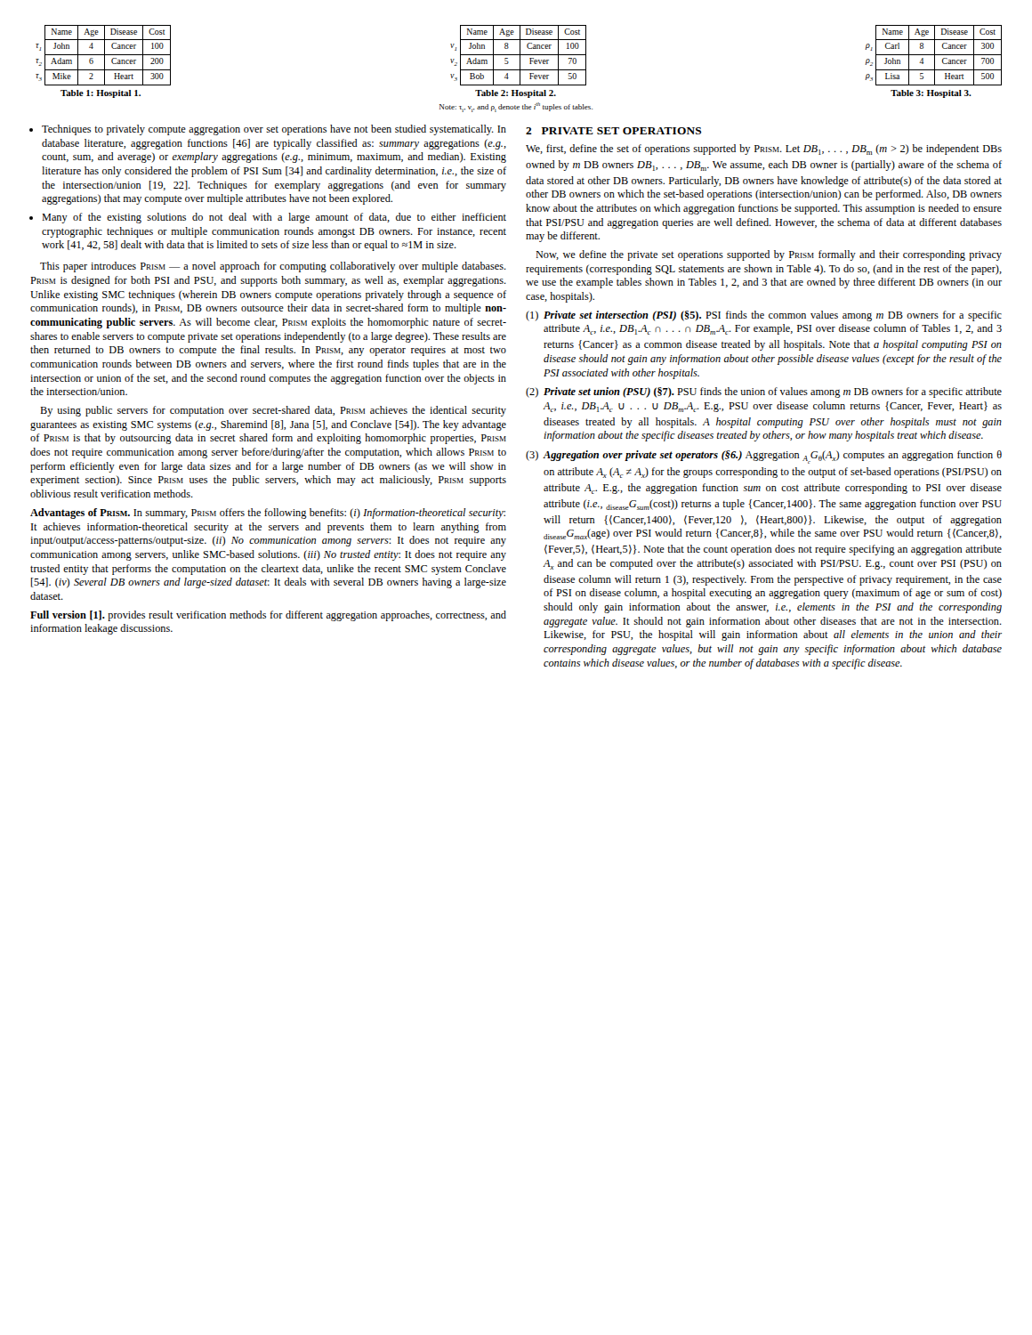| | Name | Age | Disease | Cost |
| --- | --- | --- | --- | --- |
| τ 1 | John | 4 | Cancer | 100 |
| τ 2 | Adam | 6 | Cancer | 200 |
| τ 3 | Mike | 2 | Heart | 300 |
Table 1: Hospital 1.
| | Name | Age | Disease | Cost |
| --- | --- | --- | --- | --- |
| ν 1 | John | 8 | Cancer | 100 |
| ν 2 | Adam | 5 | Fever | 70 |
| ν 3 | Bob | 4 | Fever | 50 |
Table 2: Hospital 2.
| | Name | Age | Disease | Cost |
| --- | --- | --- | --- | --- |
| ρ 1 | Carl | 8 | Cancer | 300 |
| ρ 2 | John | 4 | Cancer | 700 |
| ρ 3 | Lisa | 5 | Heart | 500 |
Table 3: Hospital 3.
Note: τi, νi, and ρi denote the ith tuples of tables.
Techniques to privately compute aggregation over set operations have not been studied systematically. In database literature, aggregation functions [46] are typically classified as: summary aggregations (e.g., count, sum, and average) or exemplary aggregations (e.g., minimum, maximum, and median). Existing literature has only considered the problem of PSI Sum [34] and cardinality determination, i.e., the size of the intersection/union [19, 22]. Techniques for exemplary aggregations (and even for summary aggregations) that may compute over multiple attributes have not been explored.
Many of the existing solutions do not deal with a large amount of data, due to either inefficient cryptographic techniques or multiple communication rounds amongst DB owners. For instance, recent work [41, 42, 58] dealt with data that is limited to sets of size less than or equal to ≈1M in size.
This paper introduces Prism — a novel approach for computing collaboratively over multiple databases. Prism is designed for both PSI and PSU, and supports both summary, as well as, exemplar aggregations. Unlike existing SMC techniques (wherein DB owners compute operations privately through a sequence of communication rounds), in Prism, DB owners outsource their data in secret-shared form to multiple non-communicating public servers. As will become clear, Prism exploits the homomorphic nature of secret-shares to enable servers to compute private set operations independently (to a large degree). These results are then returned to DB owners to compute the final results. In Prism, any operator requires at most two communication rounds between DB owners and servers, where the first round finds tuples that are in the intersection or union of the set, and the second round computes the aggregation function over the objects in the intersection/union.
By using public servers for computation over secret-shared data, Prism achieves the identical security guarantees as existing SMC systems (e.g., Sharemind [8], Jana [5], and Conclave [54]). The key advantage of Prism is that by outsourcing data in secret shared form and exploiting homomorphic properties, Prism does not require communication among server before/during/after the computation, which allows Prism to perform efficiently even for large data sizes and for a large number of DB owners (as we will show in experiment section). Since Prism uses the public servers, which may act maliciously, Prism supports oblivious result verification methods.
Advantages of Prism. In summary, Prism offers the following benefits: (i) Information-theoretical security: It achieves information-theoretical security at the servers and prevents them to learn anything from input/output/access-patterns/output-size. (ii) No communication among servers: It does not require any communication among servers, unlike SMC-based solutions. (iii) No trusted entity: It does not require any trusted entity that performs the computation on the cleartext data, unlike the recent SMC system Conclave [54]. (iv) Several DB owners and large-sized dataset: It deals with several DB owners having a large-size dataset.
Full version [1]. provides result verification methods for different aggregation approaches, correctness, and information leakage discussions.
2 PRIVATE SET OPERATIONS
We, first, define the set of operations supported by Prism. Let DB1, . . . , DBm (m > 2) be independent DBs owned by m DB owners DB1, . . . , DBm. We assume, each DB owner is (partially) aware of the schema of data stored at other DB owners. Particularly, DB owners have knowledge of attribute(s) of the data stored at other DB owners on which the set-based operations (intersection/union) can be performed. Also, DB owners know about the attributes on which aggregation functions be supported. This assumption is needed to ensure that PSI/PSU and aggregation queries are well defined. However, the schema of data at different databases may be different.
Now, we define the private set operations supported by Prism formally and their corresponding privacy requirements (corresponding SQL statements are shown in Table 4). To do so, (and in the rest of the paper), we use the example tables shown in Tables 1, 2, and 3 that are owned by three different DB owners (in our case, hospitals).
Private set intersection (PSI) (§5). PSI finds the common values among m DB owners for a specific attribute Ac, i.e., DB1.Ac ∩ . . . ∩ DBm.Ac. For example, PSI over disease column of Tables 1, 2, and 3 returns {Cancer} as a common disease treated by all hospitals. Note that a hospital computing PSI on disease should not gain any information about other possible disease values (except for the result of the PSI associated with other hospitals.
Private set union (PSU) (§7). PSU finds the union of values among m DB owners for a specific attribute Ac, i.e., DB1.Ac ∪ . . . ∪ DBm.Ac. E.g., PSU over disease column returns {Cancer, Fever, Heart} as diseases treated by all hospitals. A hospital computing PSU over other hospitals must not gain information about the specific diseases treated by others, or how many hospitals treat which disease.
Aggregation over private set operators (§6.) Aggregation AcGθ(Ax) computes an aggregation function θ on attribute Ax (Ac ≠ Ax) for the groups corresponding to the output of set-based operations (PSI/PSU) on attribute Ac. E.g., the aggregation function sum on cost attribute corresponding to PSI over disease attribute (i.e., diseaseGsum(cost)) returns a tuple {Cancer,1400}. The same aggregation function over PSU will return {⟨Cancer,1400⟩, ⟨Fever,120 ⟩, ⟨Heart,800⟩}. Likewise, the output of aggregation diseaseGmax(age) over PSI would return {Cancer,8}, while the same over PSU would return {⟨Cancer,8⟩, ⟨Fever,5⟩, ⟨Heart,5⟩}. Note that the count operation does not require specifying an aggregation attribute Ax and can be computed over the attribute(s) associated with PSI/PSU. E.g., count over PSI (PSU) on disease column will return 1 (3), respectively. From the perspective of privacy requirement, in the case of PSI on disease column, a hospital executing an aggregation query (maximum of age or sum of cost) should only gain information about the answer, i.e., elements in the PSI and the corresponding aggregate value. It should not gain information about other diseases that are not in the intersection. Likewise, for PSU, the hospital will gain information about all elements in the union and their corresponding aggregate values, but will not gain any specific information about which database contains which disease values, or the number of databases with a specific disease.